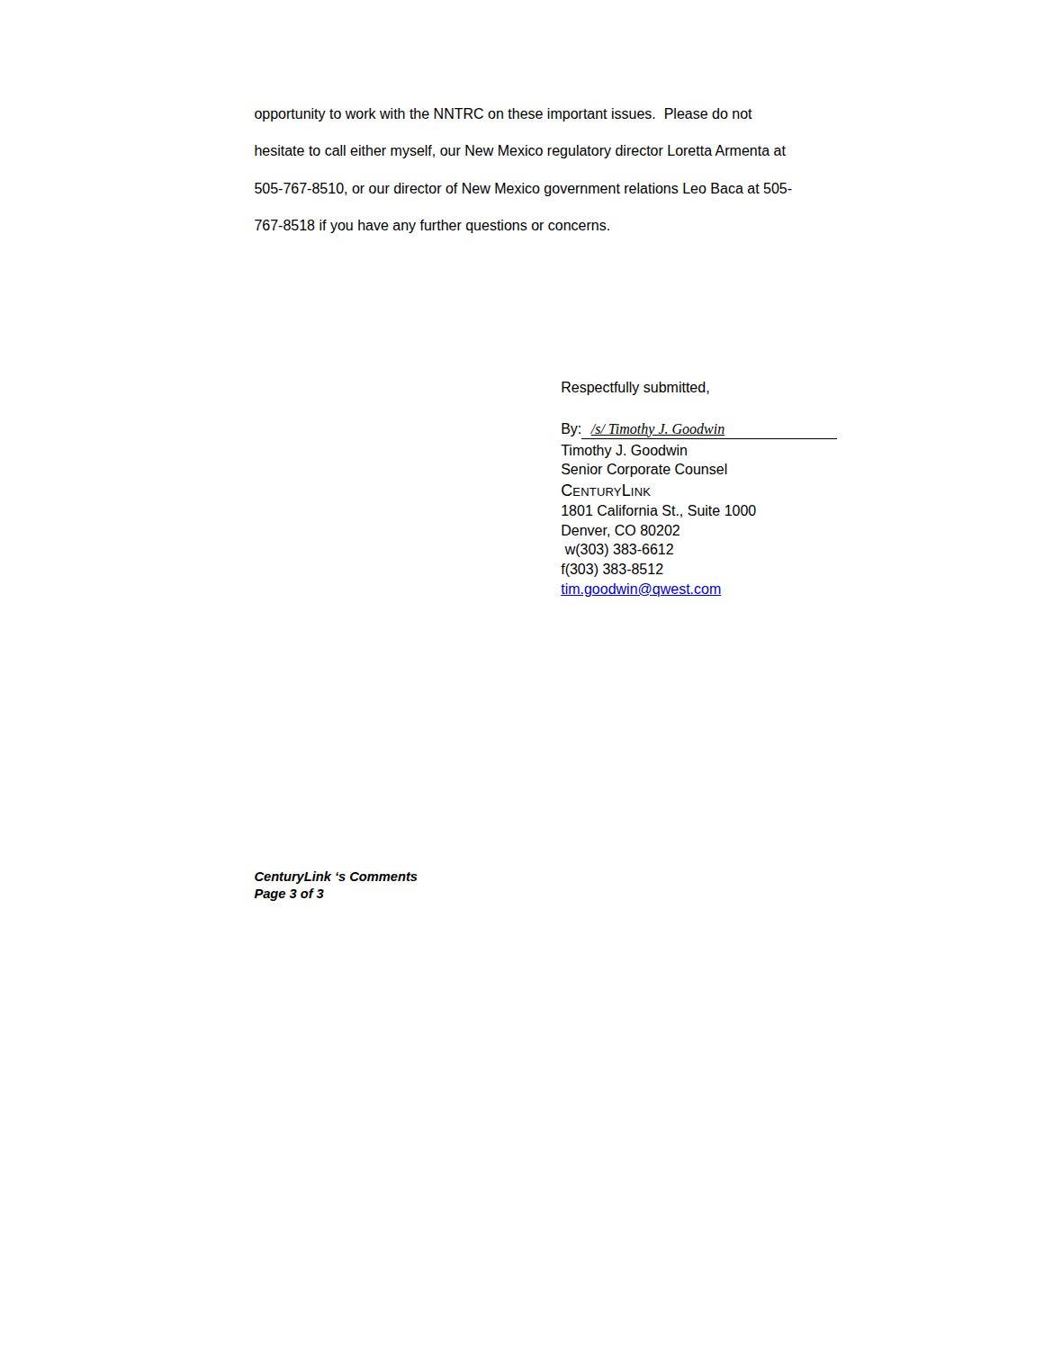opportunity to work with the NNTRC on these important issues. Please do not hesitate to call either myself, our New Mexico regulatory director Loretta Armenta at 505-767-8510, or our director of New Mexico government relations Leo Baca at 505-767-8518 if you have any further questions or concerns.
Respectfully submitted,
By:/s/ Timothy J. Goodwin
Timothy J. Goodwin
Senior Corporate Counsel
CenturyLink
1801 California St., Suite 1000
Denver, CO 80202
w(303) 383-6612
f(303) 383-8512
tim.goodwin@qwest.com
CenturyLink ‘s Comments
Page 3 of 3